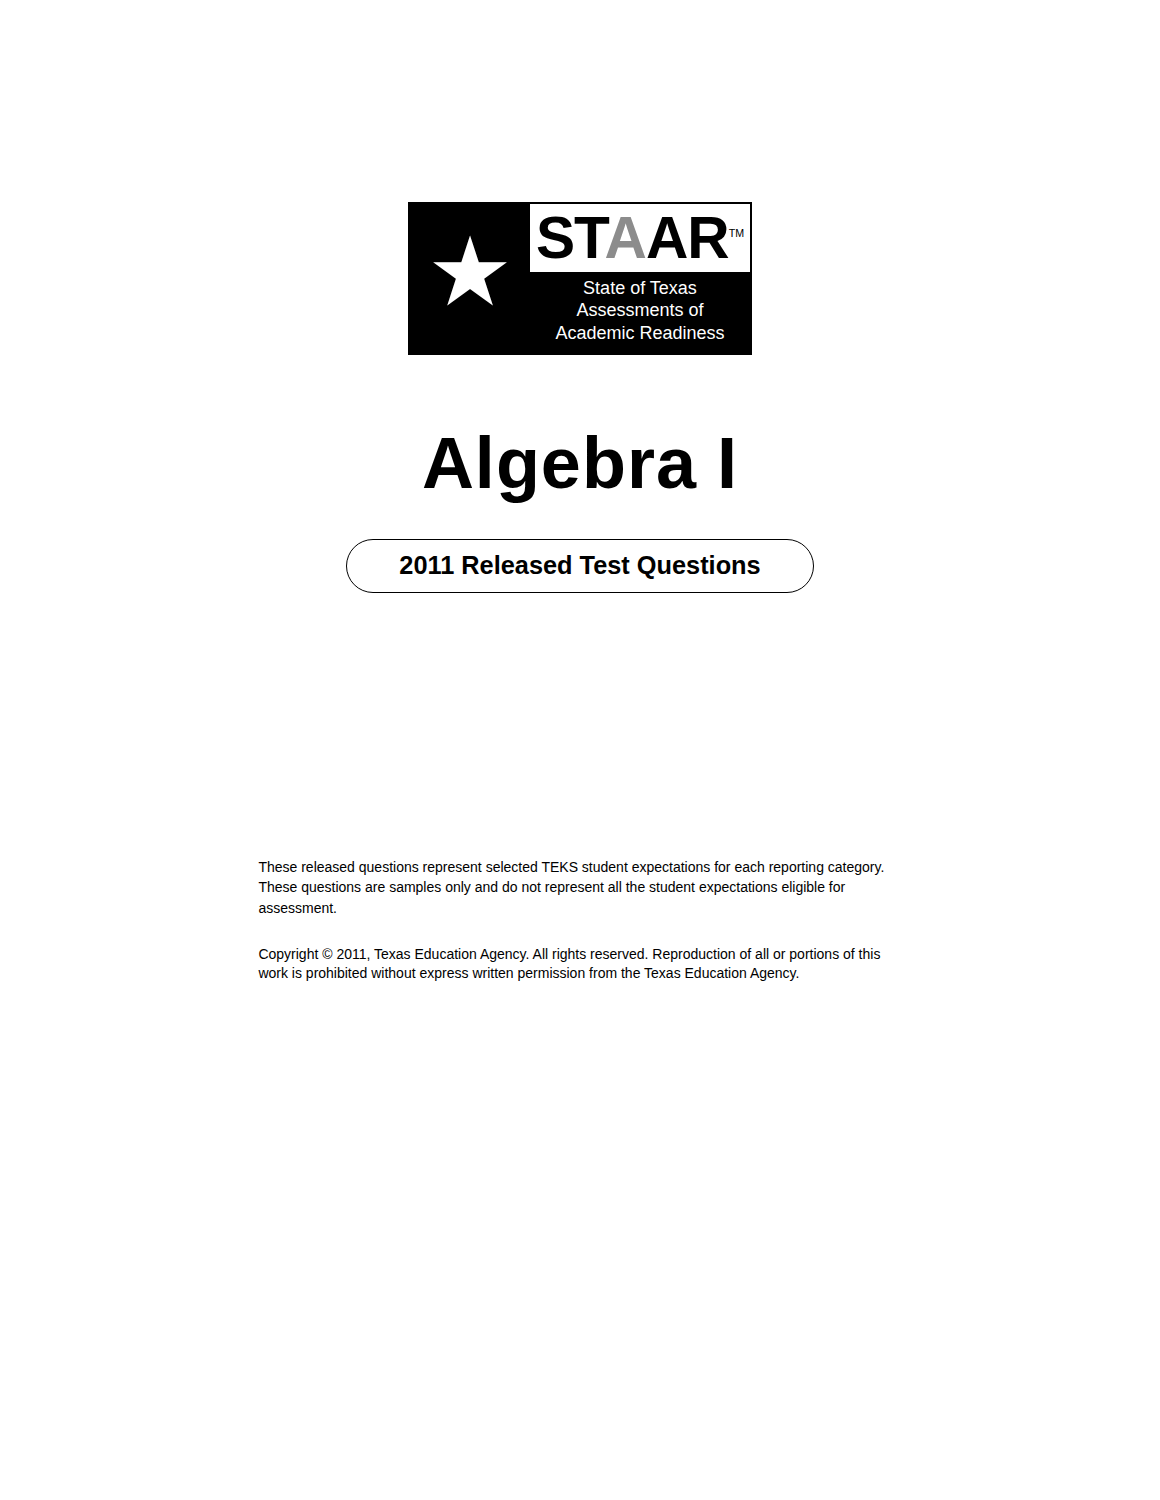★
STAARTM
State of Texas
Assessments of
Academic Readiness
Algebra I
2011 Released Test Questions
These released questions represent selected TEKS student expectations for each reporting category. These questions are samples only and do not represent all the student expectations eligible for assessment.
Copyright © 2011, Texas Education Agency. All rights reserved. Reproduction of all or portions of this work is prohibited without express written permission from the Texas Education Agency.